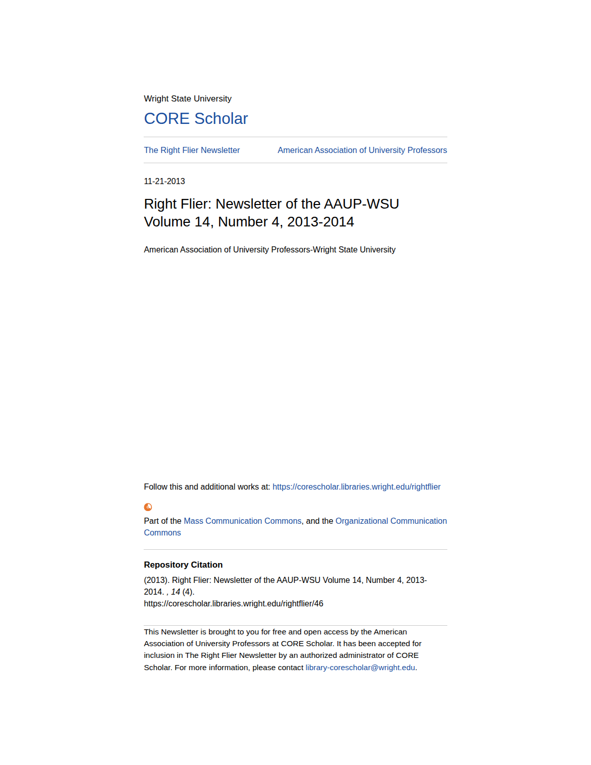Wright State University
CORE Scholar
The Right Flier Newsletter
American Association of University Professors
11-21-2013
Right Flier: Newsletter of the AAUP-WSU Volume 14, Number 4, 2013-2014
American Association of University Professors-Wright State University
Follow this and additional works at: https://corescholar.libraries.wright.edu/rightflier
Part of the Mass Communication Commons, and the Organizational Communication Commons
Repository Citation
(2013). Right Flier: Newsletter of the AAUP-WSU Volume 14, Number 4, 2013-2014. , 14 (4).
https://corescholar.libraries.wright.edu/rightflier/46
This Newsletter is brought to you for free and open access by the American Association of University Professors at CORE Scholar. It has been accepted for inclusion in The Right Flier Newsletter by an authorized administrator of CORE Scholar. For more information, please contact library-corescholar@wright.edu.